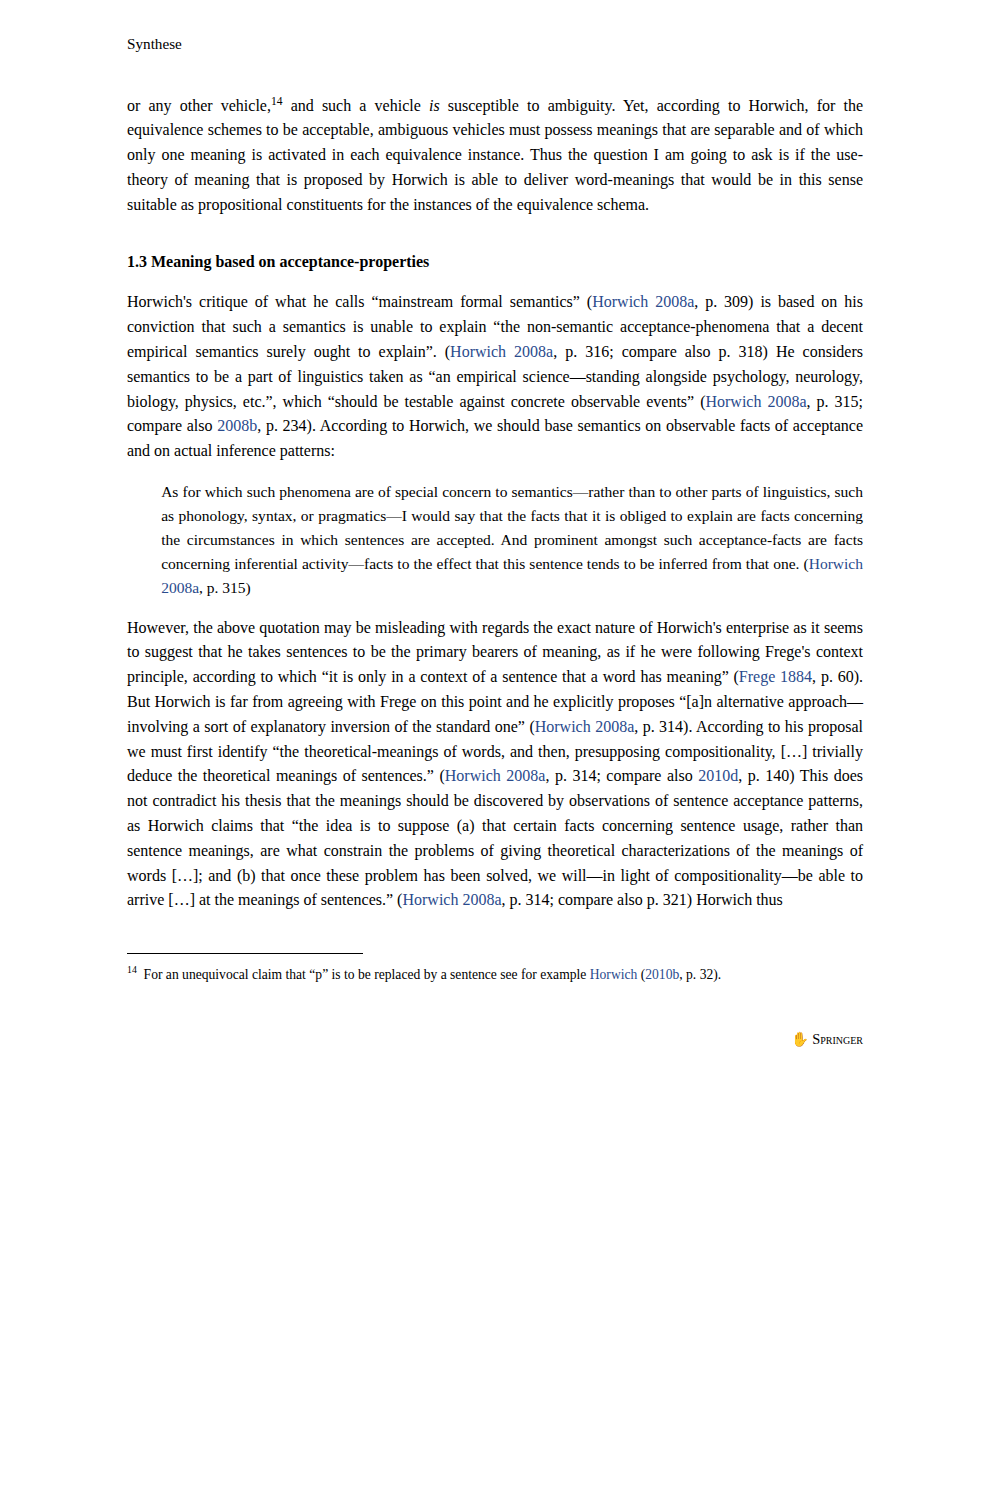Synthese
or any other vehicle,14 and such a vehicle is susceptible to ambiguity. Yet, according to Horwich, for the equivalence schemes to be acceptable, ambiguous vehicles must possess meanings that are separable and of which only one meaning is activated in each equivalence instance. Thus the question I am going to ask is if the use-theory of meaning that is proposed by Horwich is able to deliver word-meanings that would be in this sense suitable as propositional constituents for the instances of the equivalence schema.
1.3 Meaning based on acceptance-properties
Horwich's critique of what he calls “mainstream formal semantics” (Horwich 2008a, p. 309) is based on his conviction that such a semantics is unable to explain “the non-semantic acceptance-phenomena that a decent empirical semantics surely ought to explain”. (Horwich 2008a, p. 316; compare also p. 318) He considers semantics to be a part of linguistics taken as “an empirical science—standing alongside psychology, neurology, biology, physics, etc.”, which “should be testable against concrete observable events” (Horwich 2008a, p. 315; compare also 2008b, p. 234). According to Horwich, we should base semantics on observable facts of acceptance and on actual inference patterns:
As for which such phenomena are of special concern to semantics—rather than to other parts of linguistics, such as phonology, syntax, or pragmatics—I would say that the facts that it is obliged to explain are facts concerning the circumstances in which sentences are accepted. And prominent amongst such acceptance-facts are facts concerning inferential activity—facts to the effect that this sentence tends to be inferred from that one. (Horwich 2008a, p. 315)
However, the above quotation may be misleading with regards the exact nature of Horwich's enterprise as it seems to suggest that he takes sentences to be the primary bearers of meaning, as if he were following Frege's context principle, according to which “it is only in a context of a sentence that a word has meaning” (Frege 1884, p. 60). But Horwich is far from agreeing with Frege on this point and he explicitly proposes “[a]n alternative approach—involving a sort of explanatory inversion of the standard one” (Horwich 2008a, p. 314). According to his proposal we must first identify “the theoretical-meanings of words, and then, presupposing compositionality, […] trivially deduce the theoretical meanings of sentences.” (Horwich 2008a, p. 314; compare also 2010d, p. 140) This does not contradict his thesis that the meanings should be discovered by observations of sentence acceptance patterns, as Horwich claims that “the idea is to suppose (a) that certain facts concerning sentence usage, rather than sentence meanings, are what constrain the problems of giving theoretical characterizations of the meanings of words […]; and (b) that once these problem has been solved, we will—in light of compositionality—be able to arrive […] at the meanings of sentences.” (Horwich 2008a, p. 314; compare also p. 321) Horwich thus
14 For an unequivocal claim that “p” is to be replaced by a sentence see for example Horwich (2010b, p. 32).
✋ Springer